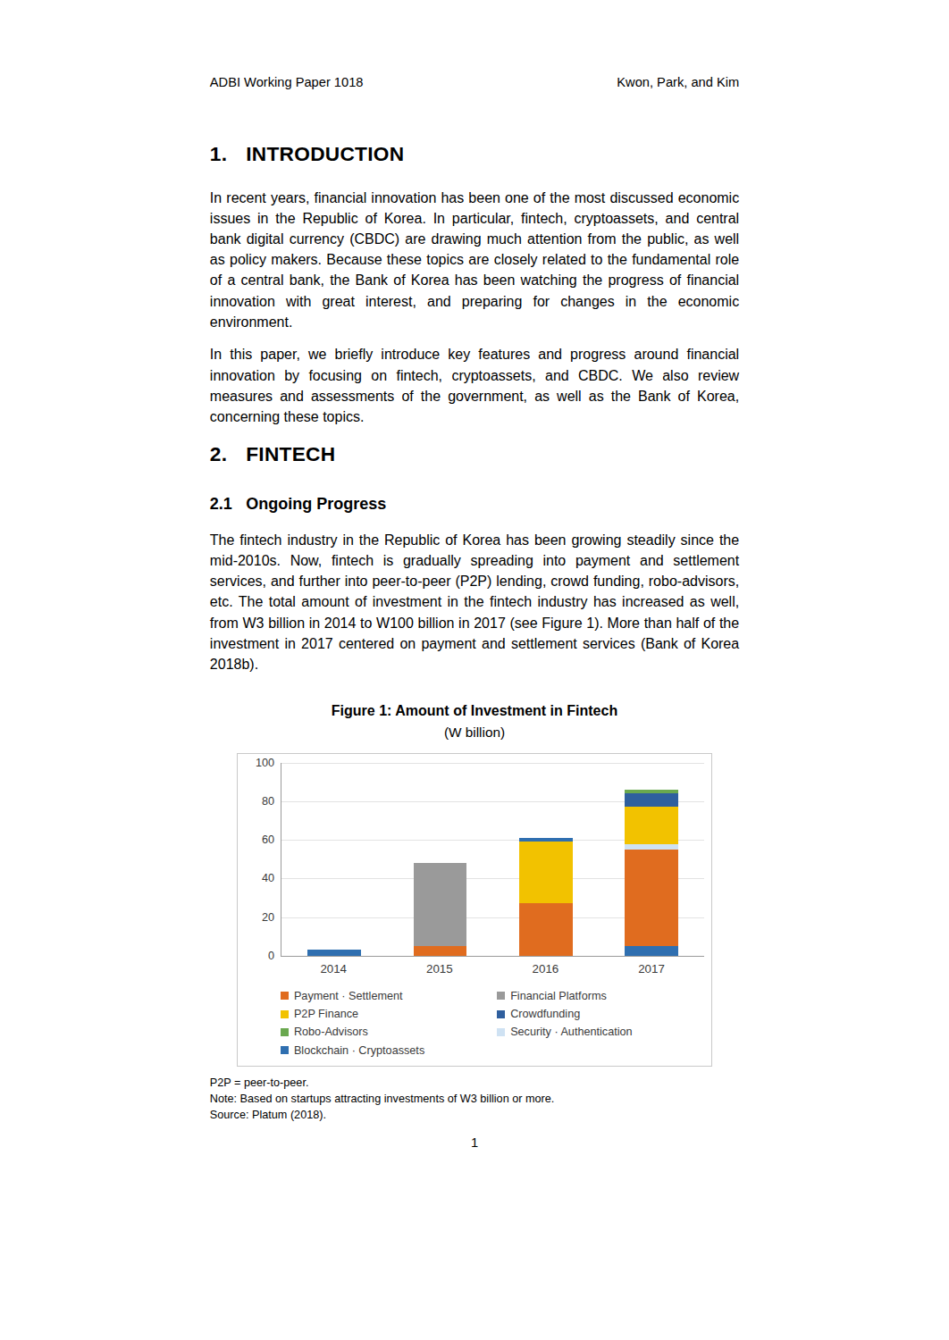ADBI Working Paper 1018
Kwon, Park, and Kim
1. INTRODUCTION
In recent years, financial innovation has been one of the most discussed economic issues in the Republic of Korea. In particular, fintech, cryptoassets, and central bank digital currency (CBDC) are drawing much attention from the public, as well as policy makers. Because these topics are closely related to the fundamental role of a central bank, the Bank of Korea has been watching the progress of financial innovation with great interest, and preparing for changes in the economic environment.
In this paper, we briefly introduce key features and progress around financial innovation by focusing on fintech, cryptoassets, and CBDC. We also review measures and assessments of the government, as well as the Bank of Korea, concerning these topics.
2. FINTECH
2.1 Ongoing Progress
The fintech industry in the Republic of Korea has been growing steadily since the mid-2010s. Now, fintech is gradually spreading into payment and settlement services, and further into peer-to-peer (P2P) lending, crowd funding, robo-advisors, etc. The total amount of investment in the fintech industry has increased as well, from W3 billion in 2014 to W100 billion in 2017 (see Figure 1). More than half of the investment in 2017 centered on payment and settlement services (Bank of Korea 2018b).
Figure 1: Amount of Investment in Fintech
(W billion)
100 80 60 40 20 0
2014 2015 2016 2017
Payment · Settlement
Financial Platforms
P2P Finance
Crowdfunding
Robo-Advisors
Security · Authentication
Blockchain · Cryptoassets
P2P = peer-to-peer.
Note: Based on startups attracting investments of W3 billion or more.
Source: Platum (2018).
1